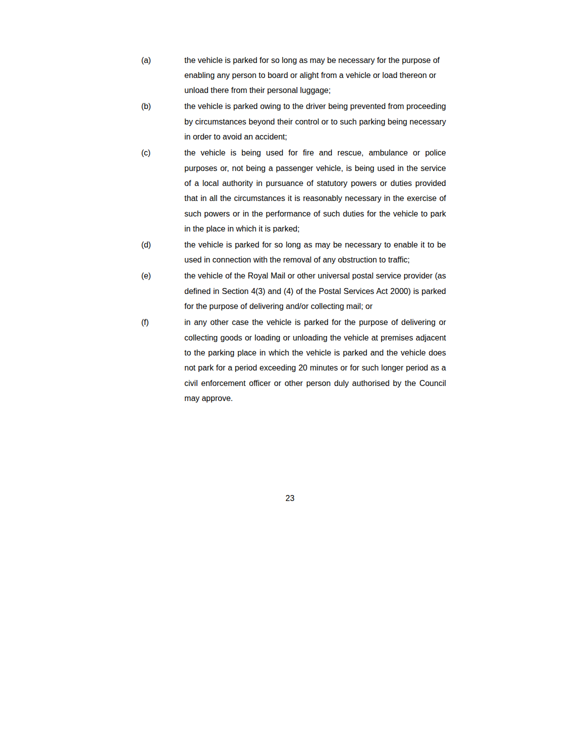(a) the vehicle is parked for so long as may be necessary for the purpose of enabling any person to board or alight from a vehicle or load thereon or unload there from their personal luggage;
(b) the vehicle is parked owing to the driver being prevented from proceeding by circumstances beyond their control or to such parking being necessary in order to avoid an accident;
(c) the vehicle is being used for fire and rescue, ambulance or police purposes or, not being a passenger vehicle, is being used in the service of a local authority in pursuance of statutory powers or duties provided that in all the circumstances it is reasonably necessary in the exercise of such powers or in the performance of such duties for the vehicle to park in the place in which it is parked;
(d) the vehicle is parked for so long as may be necessary to enable it to be used in connection with the removal of any obstruction to traffic;
(e) the vehicle of the Royal Mail or other universal postal service provider (as defined in Section 4(3) and (4) of the Postal Services Act 2000) is parked for the purpose of delivering and/or collecting mail; or
(f) in any other case the vehicle is parked for the purpose of delivering or collecting goods or loading or unloading the vehicle at premises adjacent to the parking place in which the vehicle is parked and the vehicle does not park for a period exceeding 20 minutes or for such longer period as a civil enforcement officer or other person duly authorised by the Council may approve.
23